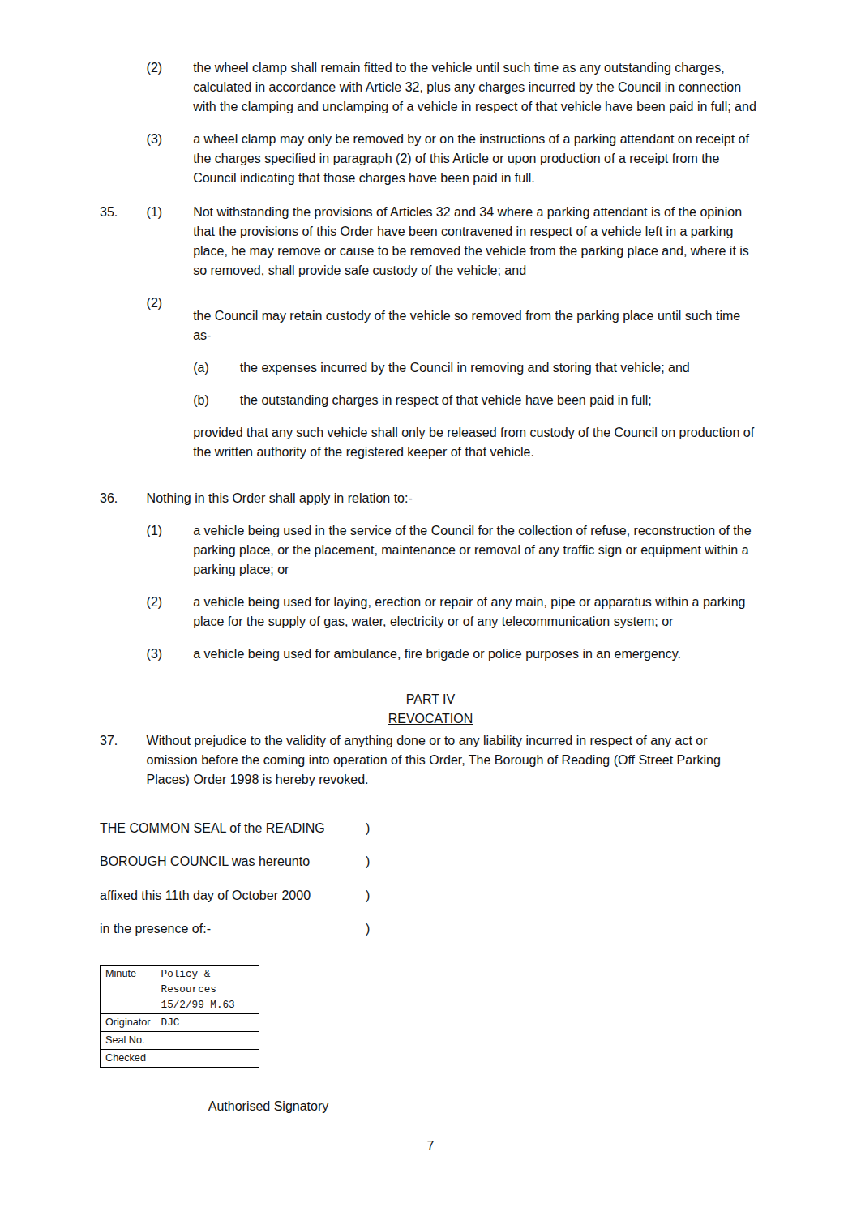(2)
the wheel clamp shall remain fitted to the vehicle until such time as any outstanding charges, calculated in accordance with Article 32, plus any charges incurred by the Council in connection with the clamping and unclamping of a vehicle in respect of that vehicle have been paid in full; and
(3)
a wheel clamp may only be removed by or on the instructions of a parking attendant on receipt of the charges specified in paragraph (2) of this Article or upon production of a receipt from the Council indicating that those charges have been paid in full.
35.
(1)
Not withstanding the provisions of Articles 32 and 34 where a parking attendant is of the opinion that the provisions of this Order have been contravened in respect of a vehicle left in a parking place, he may remove or cause to be removed the vehicle from the parking place and, where it is so removed, shall provide safe custody of the vehicle; and
(2)
the Council may retain custody of the vehicle so removed from the parking place until such time as-
(a)
the expenses incurred by the Council in removing and storing that vehicle; and
(b)
the outstanding charges in respect of that vehicle have been paid in full;
provided that any such vehicle shall only be released from custody of the Council on production of the written authority of the registered keeper of that vehicle.
36.
Nothing in this Order shall apply in relation to:-
(1)
a vehicle being used in the service of the Council for the collection of refuse, reconstruction of the parking place, or the placement, maintenance or removal of any traffic sign or equipment within a parking place; or
(2)
a vehicle being used for laying, erection or repair of any main, pipe or apparatus within a parking place for the supply of gas, water, electricity or of any telecommunication system; or
(3)
a vehicle being used for ambulance, fire brigade or police purposes in an emergency.
PART IV REVOCATION
37.
Without prejudice to the validity of anything done or to any liability incurred in respect of any act or omission before the coming into operation of this Order, The Borough of Reading (Off Street Parking Places) Order 1998 is hereby revoked.
THE COMMON SEAL of the READING
)
BOROUGH COUNCIL was hereunto
)
affixed this 11th day of October 2000
)
in the presence of:-
)
| Minute | Policy & Resources 15/2/99 M.63 |
| Originator | DJC |
| Seal No. | |
| Checked | |
Authorised Signatory
7